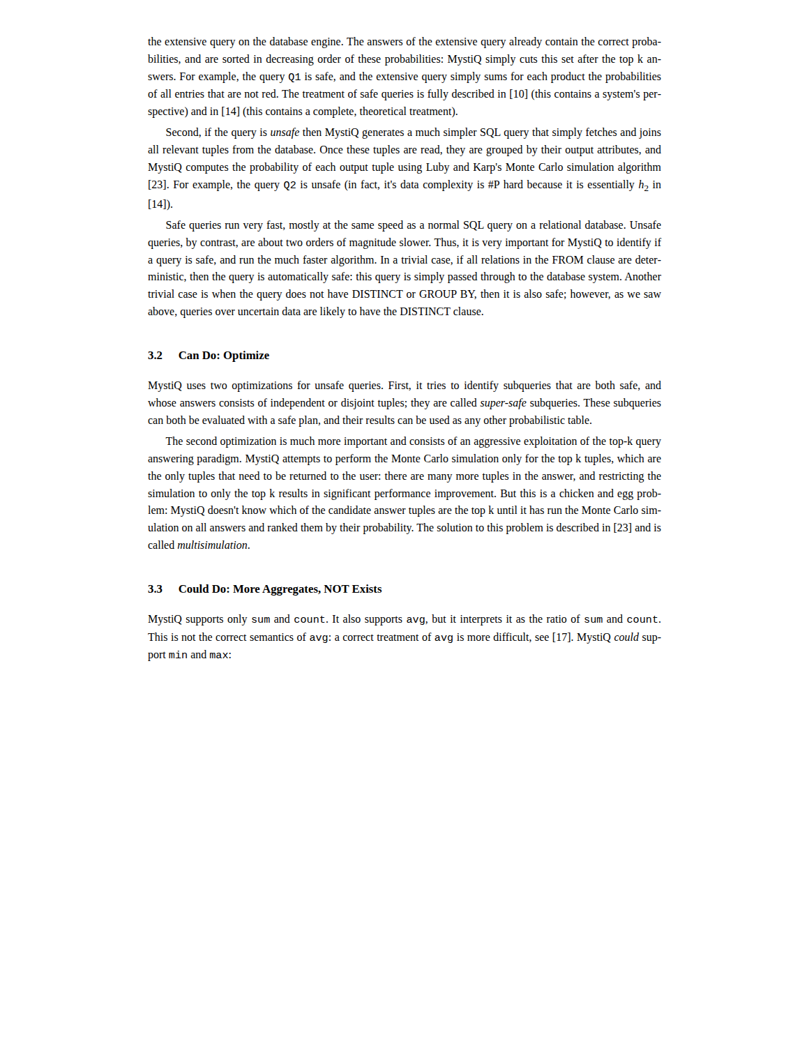the extensive query on the database engine. The answers of the extensive query already contain the correct probabilities, and are sorted in decreasing order of these probabilities: MystiQ simply cuts this set after the top k answers. For example, the query Q1 is safe, and the extensive query simply sums for each product the probabilities of all entries that are not red. The treatment of safe queries is fully described in [10] (this contains a system's perspective) and in [14] (this contains a complete, theoretical treatment).
Second, if the query is unsafe then MystiQ generates a much simpler SQL query that simply fetches and joins all relevant tuples from the database. Once these tuples are read, they are grouped by their output attributes, and MystiQ computes the probability of each output tuple using Luby and Karp's Monte Carlo simulation algorithm [23]. For example, the query Q2 is unsafe (in fact, it's data complexity is #P hard because it is essentially h2 in [14]).
Safe queries run very fast, mostly at the same speed as a normal SQL query on a relational database. Unsafe queries, by contrast, are about two orders of magnitude slower. Thus, it is very important for MystiQ to identify if a query is safe, and run the much faster algorithm. In a trivial case, if all relations in the FROM clause are deterministic, then the query is automatically safe: this query is simply passed through to the database system. Another trivial case is when the query does not have DISTINCT or GROUP BY, then it is also safe; however, as we saw above, queries over uncertain data are likely to have the DISTINCT clause.
3.2 Can Do: Optimize
MystiQ uses two optimizations for unsafe queries. First, it tries to identify subqueries that are both safe, and whose answers consists of independent or disjoint tuples; they are called super-safe subqueries. These subqueries can both be evaluated with a safe plan, and their results can be used as any other probabilistic table.
The second optimization is much more important and consists of an aggressive exploitation of the top-k query answering paradigm. MystiQ attempts to perform the Monte Carlo simulation only for the top k tuples, which are the only tuples that need to be returned to the user: there are many more tuples in the answer, and restricting the simulation to only the top k results in significant performance improvement. But this is a chicken and egg problem: MystiQ doesn't know which of the candidate answer tuples are the top k until it has run the Monte Carlo simulation on all answers and ranked them by their probability. The solution to this problem is described in [23] and is called multisimulation.
3.3 Could Do: More Aggregates, NOT Exists
MystiQ supports only sum and count. It also supports avg, but it interprets it as the ratio of sum and count. This is not the correct semantics of avg: a correct treatment of avg is more difficult, see [17]. MystiQ could support min and max: